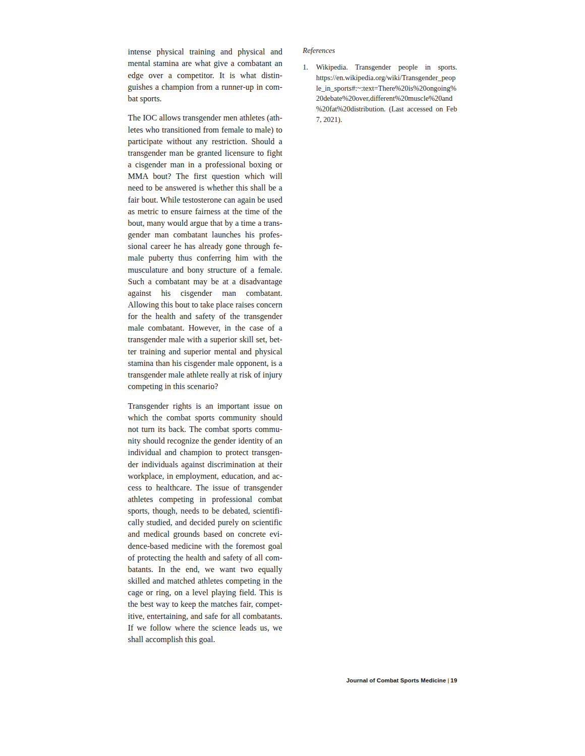intense physical training and physical and mental stamina are what give a combatant an edge over a competitor. It is what distinguishes a champion from a runner-up in combat sports.
The IOC allows transgender men athletes (athletes who transitioned from female to male) to participate without any restriction. Should a transgender man be granted licensure to fight a cisgender man in a professional boxing or MMA bout? The first question which will need to be answered is whether this shall be a fair bout. While testosterone can again be used as metric to ensure fairness at the time of the bout, many would argue that by a time a transgender man combatant launches his professional career he has already gone through female puberty thus conferring him with the musculature and bony structure of a female. Such a combatant may be at a disadvantage against his cisgender man combatant. Allowing this bout to take place raises concern for the health and safety of the transgender male combatant. However, in the case of a transgender male with a superior skill set, better training and superior mental and physical stamina than his cisgender male opponent, is a transgender male athlete really at risk of injury competing in this scenario?
Transgender rights is an important issue on which the combat sports community should not turn its back. The combat sports community should recognize the gender identity of an individual and champion to protect transgender individuals against discrimination at their workplace, in employment, education, and access to healthcare. The issue of transgender athletes competing in professional combat sports, though, needs to be debated, scientifically studied, and decided purely on scientific and medical grounds based on concrete evidence-based medicine with the foremost goal of protecting the health and safety of all combatants. In the end, we want two equally skilled and matched athletes competing in the cage or ring, on a level playing field. This is the best way to keep the matches fair, competitive, entertaining, and safe for all combatants. If we follow where the science leads us, we shall accomplish this goal.
References
Wikipedia. Transgender people in sports. https://en.wikipedia.org/wiki/Transgender_people_in_sports#:~:text=There%20is%20ongoing%20debate%20over,different%20muscle%20and%20fat%20distribution. (Last accessed on Feb 7, 2021).
Journal of Combat Sports Medicine|19